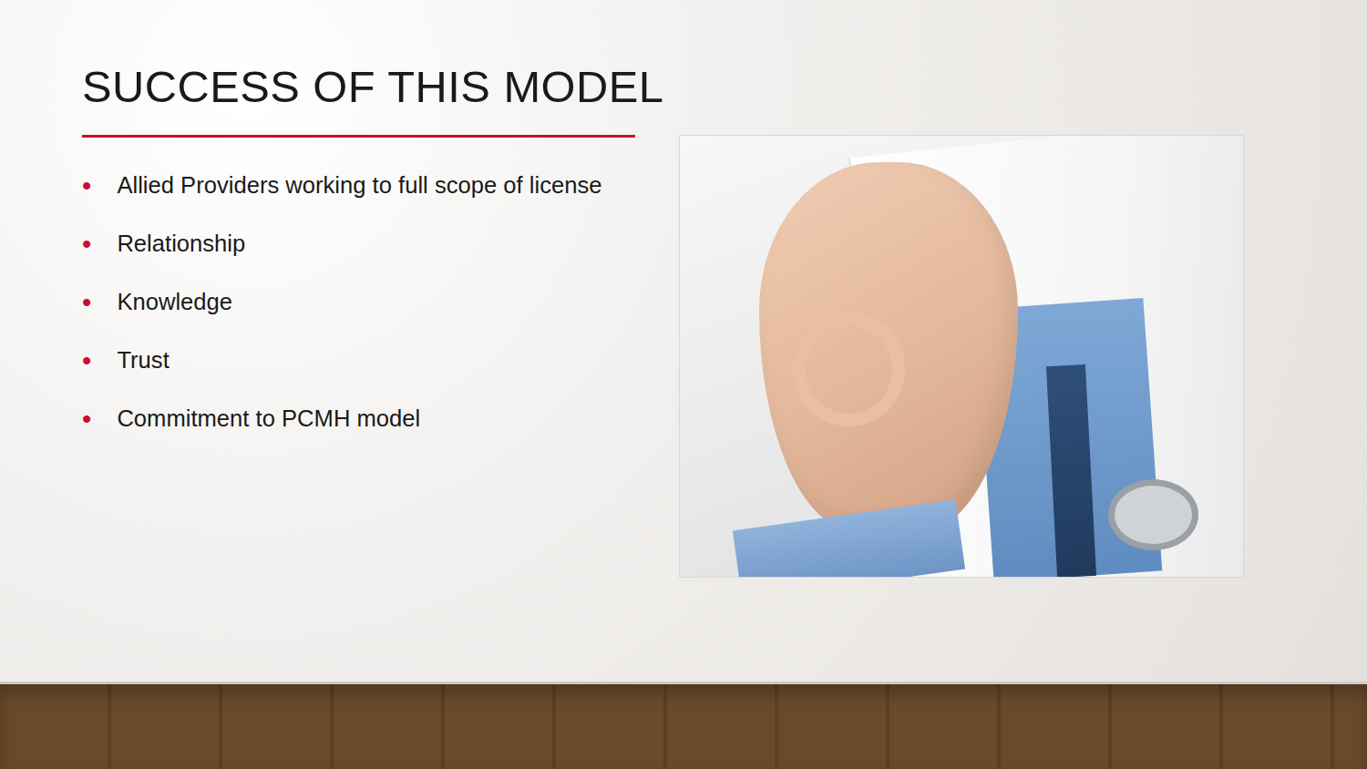Success of this model
Allied Providers working to full scope of license
Relationship
Knowledge
Trust
Commitment to PCMH model